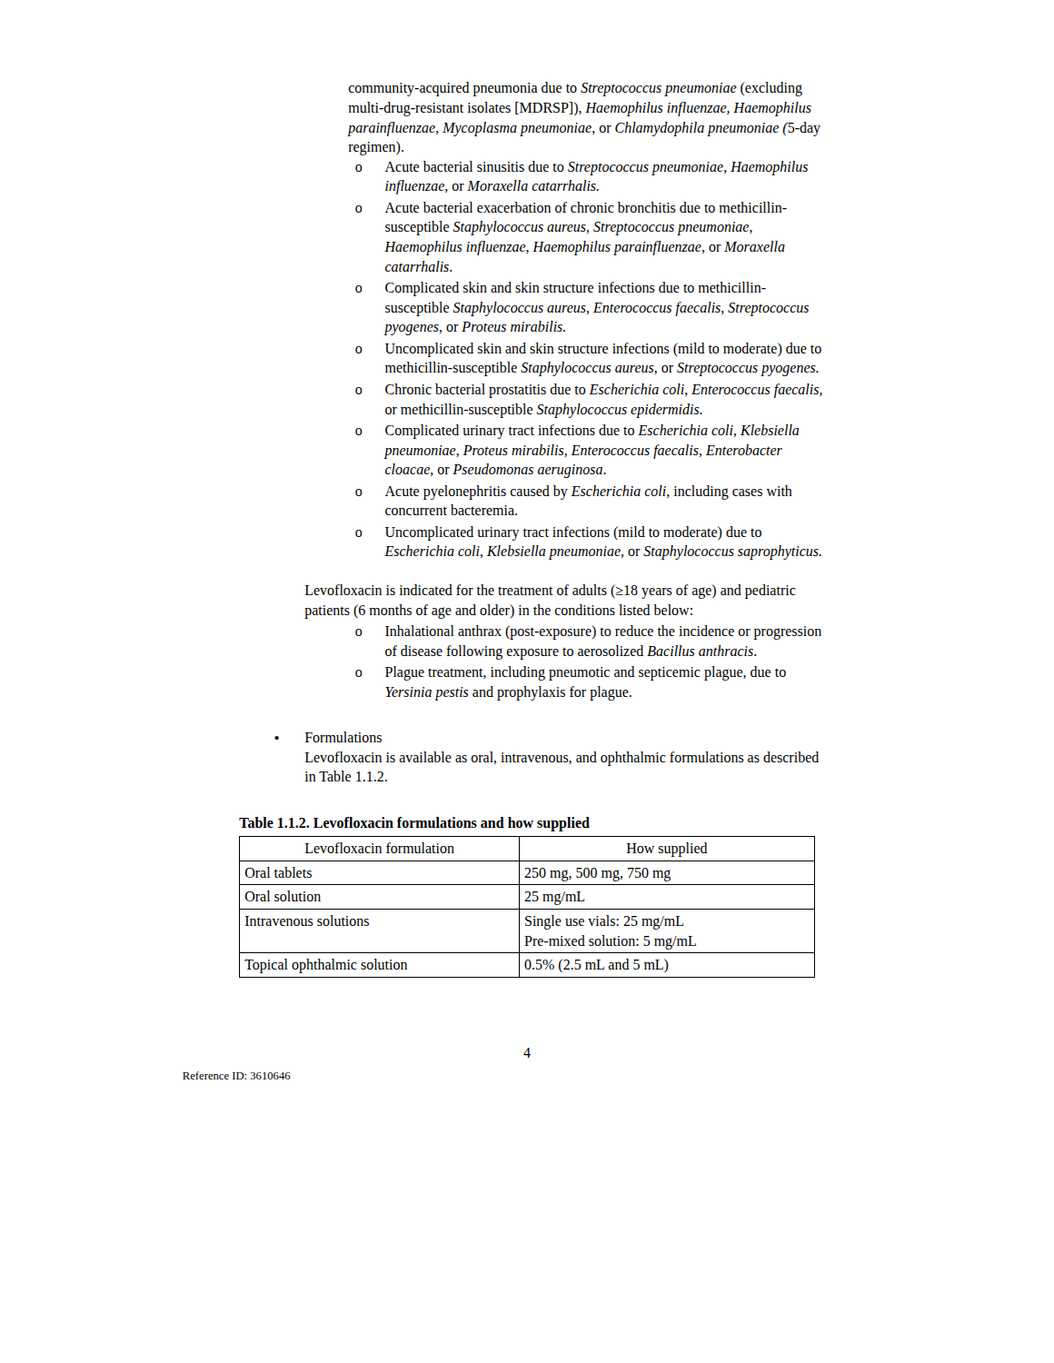community-acquired pneumonia due to Streptococcus pneumoniae (excluding multi-drug-resistant isolates [MDRSP]), Haemophilus influenzae, Haemophilus parainfluenzae, Mycoplasma pneumoniae, or Chlamydophila pneumoniae (5-day regimen).
Acute bacterial sinusitis due to Streptococcus pneumoniae, Haemophilus influenzae, or Moraxella catarrhalis.
Acute bacterial exacerbation of chronic bronchitis due to methicillin-susceptible Staphylococcus aureus, Streptococcus pneumoniae, Haemophilus influenzae, Haemophilus parainfluenzae, or Moraxella catarrhalis.
Complicated skin and skin structure infections due to methicillin-susceptible Staphylococcus aureus, Enterococcus faecalis, Streptococcus pyogenes, or Proteus mirabilis.
Uncomplicated skin and skin structure infections (mild to moderate) due to methicillin-susceptible Staphylococcus aureus, or Streptococcus pyogenes.
Chronic bacterial prostatitis due to Escherichia coli, Enterococcus faecalis, or methicillin-susceptible Staphylococcus epidermidis.
Complicated urinary tract infections due to Escherichia coli, Klebsiella pneumoniae, Proteus mirabilis, Enterococcus faecalis, Enterobacter cloacae, or Pseudomonas aeruginosa.
Acute pyelonephritis caused by Escherichia coli, including cases with concurrent bacteremia.
Uncomplicated urinary tract infections (mild to moderate) due to Escherichia coli, Klebsiella pneumoniae, or Staphylococcus saprophyticus.
Levofloxacin is indicated for the treatment of adults (≥18 years of age) and pediatric patients (6 months of age and older) in the conditions listed below:
Inhalational anthrax (post-exposure) to reduce the incidence or progression of disease following exposure to aerosolized Bacillus anthracis.
Plague treatment, including pneumotic and septicemic plague, due to Yersinia pestis and prophylaxis for plague.
Formulations
Levofloxacin is available as oral, intravenous, and ophthalmic formulations as described in Table 1.1.2.
Table 1.1.2. Levofloxacin formulations and how supplied
| Levofloxacin formulation | How supplied |
| --- | --- |
| Oral tablets | 250 mg, 500 mg, 750 mg |
| Oral solution | 25 mg/mL |
| Intravenous solutions | Single use vials: 25 mg/mL Pre-mixed solution: 5 mg/mL |
| Topical ophthalmic solution | 0.5% (2.5 mL and 5 mL) |
4
Reference ID: 3610646